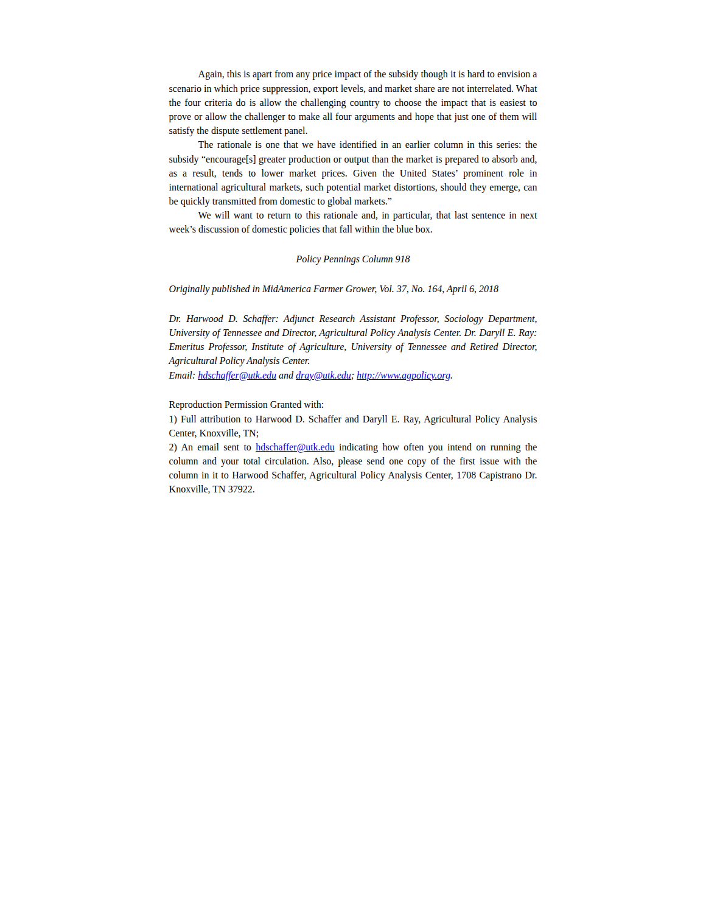Again, this is apart from any price impact of the subsidy though it is hard to envision a scenario in which price suppression, export levels, and market share are not interrelated. What the four criteria do is allow the challenging country to choose the impact that is easiest to prove or allow the challenger to make all four arguments and hope that just one of them will satisfy the dispute settlement panel.
The rationale is one that we have identified in an earlier column in this series: the subsidy “encourage[s] greater production or output than the market is prepared to absorb and, as a result, tends to lower market prices. Given the United States’ prominent role in international agricultural markets, such potential market distortions, should they emerge, can be quickly transmitted from domestic to global markets.”
We will want to return to this rationale and, in particular, that last sentence in next week’s discussion of domestic policies that fall within the blue box.
Policy Pennings Column 918
Originally published in MidAmerica Farmer Grower, Vol. 37, No. 164, April 6, 2018
Dr. Harwood D. Schaffer: Adjunct Research Assistant Professor, Sociology Department, University of Tennessee and Director, Agricultural Policy Analysis Center. Dr. Daryll E. Ray: Emeritus Professor, Institute of Agriculture, University of Tennessee and Retired Director, Agricultural Policy Analysis Center.
Email: hdschaffer@utk.edu and dray@utk.edu; http://www.agpolicy.org.
Reproduction Permission Granted with:
1) Full attribution to Harwood D. Schaffer and Daryll E. Ray, Agricultural Policy Analysis Center, Knoxville, TN;
2) An email sent to hdschaffer@utk.edu indicating how often you intend on running the column and your total circulation. Also, please send one copy of the first issue with the column in it to Harwood Schaffer, Agricultural Policy Analysis Center, 1708 Capistrano Dr. Knoxville, TN 37922.